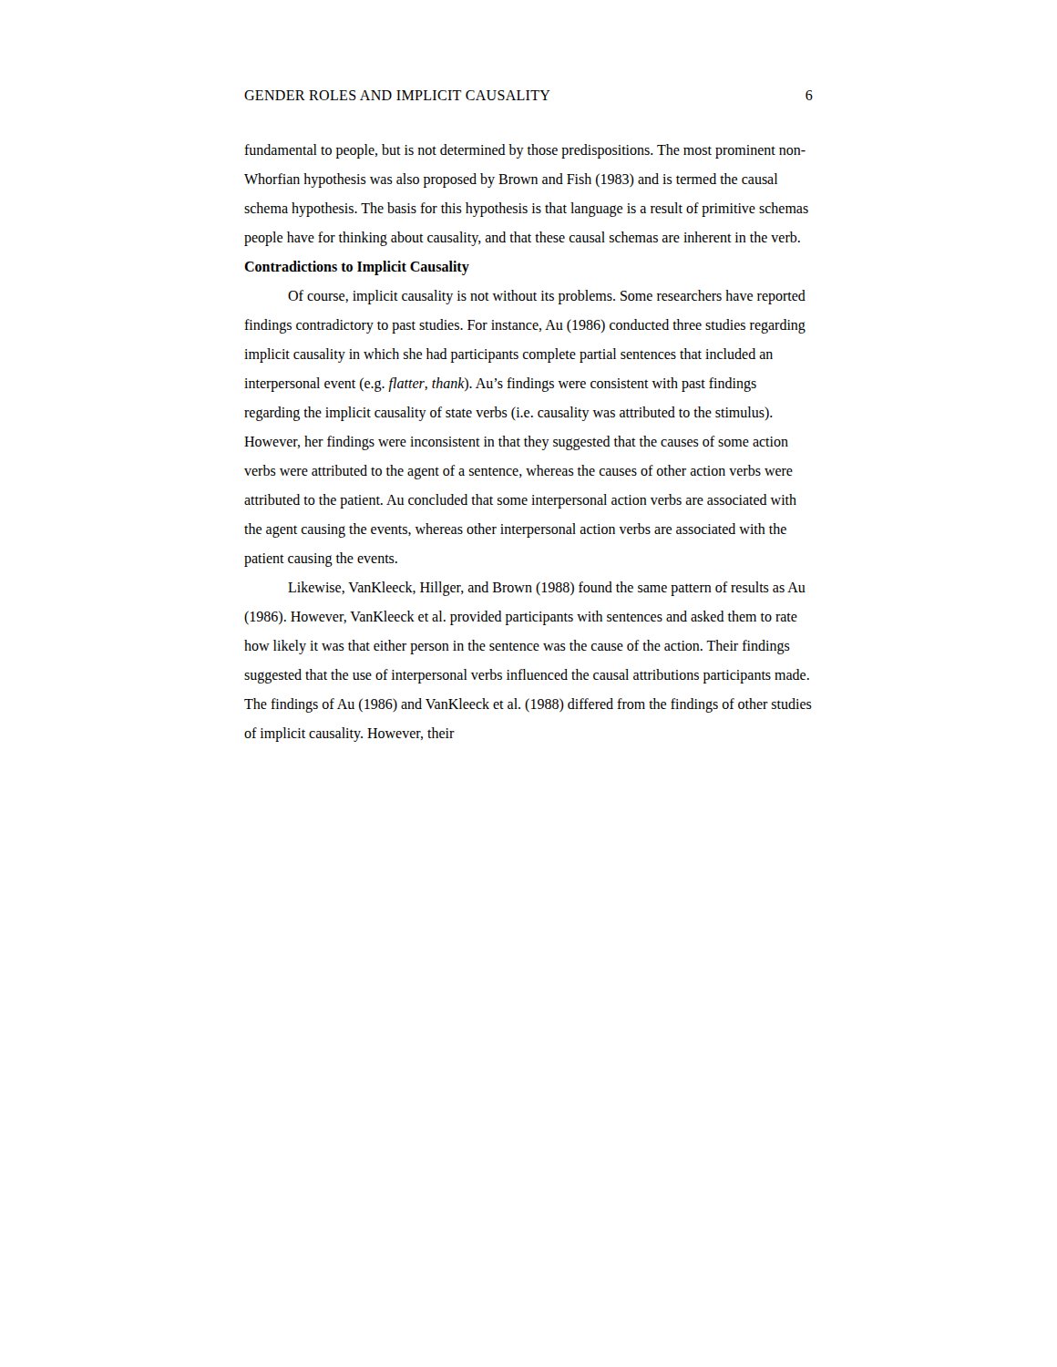Gender Roles and Implicit Causality 6
fundamental to people, but is not determined by those predispositions. The most prominent non-Whorfian hypothesis was also proposed by Brown and Fish (1983) and is termed the causal schema hypothesis. The basis for this hypothesis is that language is a result of primitive schemas people have for thinking about causality, and that these causal schemas are inherent in the verb.
Contradictions to Implicit Causality
Of course, implicit causality is not without its problems. Some researchers have reported findings contradictory to past studies. For instance, Au (1986) conducted three studies regarding implicit causality in which she had participants complete partial sentences that included an interpersonal event (e.g. flatter, thank). Au’s findings were consistent with past findings regarding the implicit causality of state verbs (i.e. causality was attributed to the stimulus). However, her findings were inconsistent in that they suggested that the causes of some action verbs were attributed to the agent of a sentence, whereas the causes of other action verbs were attributed to the patient. Au concluded that some interpersonal action verbs are associated with the agent causing the events, whereas other interpersonal action verbs are associated with the patient causing the events.
Likewise, VanKleeck, Hillger, and Brown (1988) found the same pattern of results as Au (1986). However, VanKleeck et al. provided participants with sentences and asked them to rate how likely it was that either person in the sentence was the cause of the action. Their findings suggested that the use of interpersonal verbs influenced the causal attributions participants made. The findings of Au (1986) and VanKleeck et al. (1988) differed from the findings of other studies of implicit causality. However, their